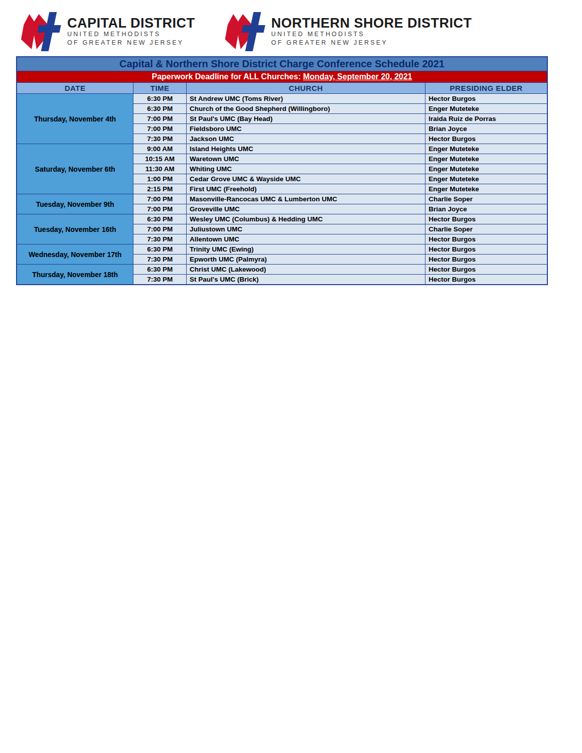CAPITAL DISTRICT
UNITED METHODISTS
OF GREATER NEW JERSEY
NORTHERN SHORE DISTRICT
UNITED METHODISTS
OF GREATER NEW JERSEY
| Capital & Northern Shore District Charge Conference Schedule 2021 |
| Paperwork Deadline for ALL Churches: Monday, September 20, 2021 |
| DATE | TIME | CHURCH | PRESIDING ELDER |
| Thursday, November 4th | 6:30 PM | St Andrew UMC (Toms River) | Hector Burgos |
| 6:30 PM | Church of the Good Shepherd (Willingboro) | Enger Muteteke |
| 7:00 PM | St Paul's UMC (Bay Head) | Iraida Ruiz de Porras |
| 7:00 PM | Fieldsboro UMC | Brian Joyce |
| 7:30 PM | Jackson UMC | Hector Burgos |
| Saturday, November 6th | 9:00 AM | Island Heights UMC | Enger Muteteke |
| 10:15 AM | Waretown UMC | Enger Muteteke |
| 11:30 AM | Whiting UMC | Enger Muteteke |
| 1:00 PM | Cedar Grove UMC & Wayside UMC | Enger Muteteke |
| 2:15 PM | First UMC (Freehold) | Enger Muteteke |
| Tuesday, November 9th | 7:00 PM | Masonville-Rancocas UMC & Lumberton UMC | Charlie Soper |
| 7:00 PM | Groveville UMC | Brian Joyce |
| Tuesday, November 16th | 6:30 PM | Wesley UMC (Columbus) & Hedding UMC | Hector Burgos |
| 7:00 PM | Juliustown UMC | Charlie Soper |
| 7:30 PM | Allentown UMC | Hector Burgos |
| Wednesday, November 17th | 6:30 PM | Trinity UMC (Ewing) | Hector Burgos |
| 7:30 PM | Epworth UMC (Palmyra) | Hector Burgos |
| Thursday, November 18th | 6:30 PM | Christ UMC (Lakewood) | Hector Burgos |
| 7:30 PM | St Paul's UMC (Brick) | Hector Burgos |